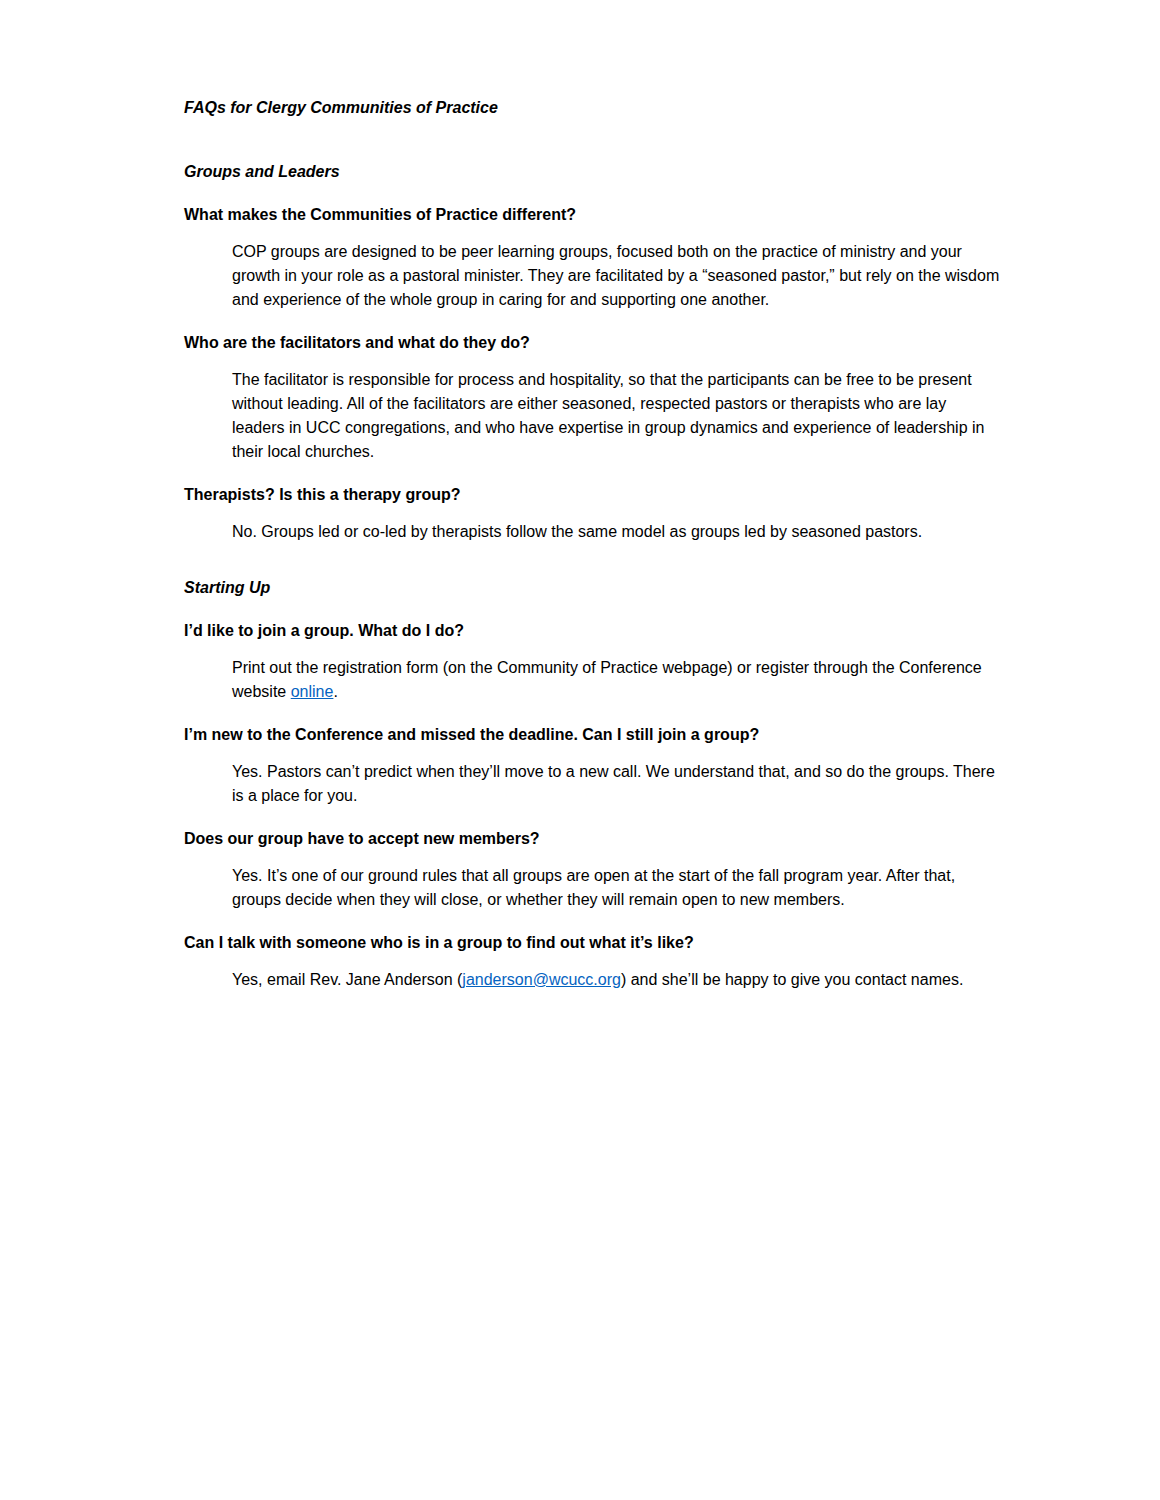FAQs for Clergy Communities of Practice
Groups and Leaders
What makes the Communities of Practice different?
COP groups are designed to be peer learning groups, focused both on the practice of ministry and your growth in your role as a pastoral minister. They are facilitated by a “seasoned pastor,” but rely on the wisdom and experience of the whole group in caring for and supporting one another.
Who are the facilitators and what do they do?
The facilitator is responsible for process and hospitality, so that the participants can be free to be present without leading. All of the facilitators are either seasoned, respected pastors or therapists who are lay leaders in UCC congregations, and who have expertise in group dynamics and experience of leadership in their local churches.
Therapists? Is this a therapy group?
No. Groups led or co-led by therapists follow the same model as groups led by seasoned pastors.
Starting Up
I’d like to join a group. What do I do?
Print out the registration form (on the Community of Practice webpage) or register through the Conference website online.
I’m new to the Conference and missed the deadline. Can I still join a group?
Yes. Pastors can’t predict when they’ll move to a new call. We understand that, and so do the groups. There is a place for you.
Does our group have to accept new members?
Yes. It’s one of our ground rules that all groups are open at the start of the fall program year. After that, groups decide when they will close, or whether they will remain open to new members.
Can I talk with someone who is in a group to find out what it’s like?
Yes, email Rev. Jane Anderson (janderson@wcucc.org) and she’ll be happy to give you contact names.